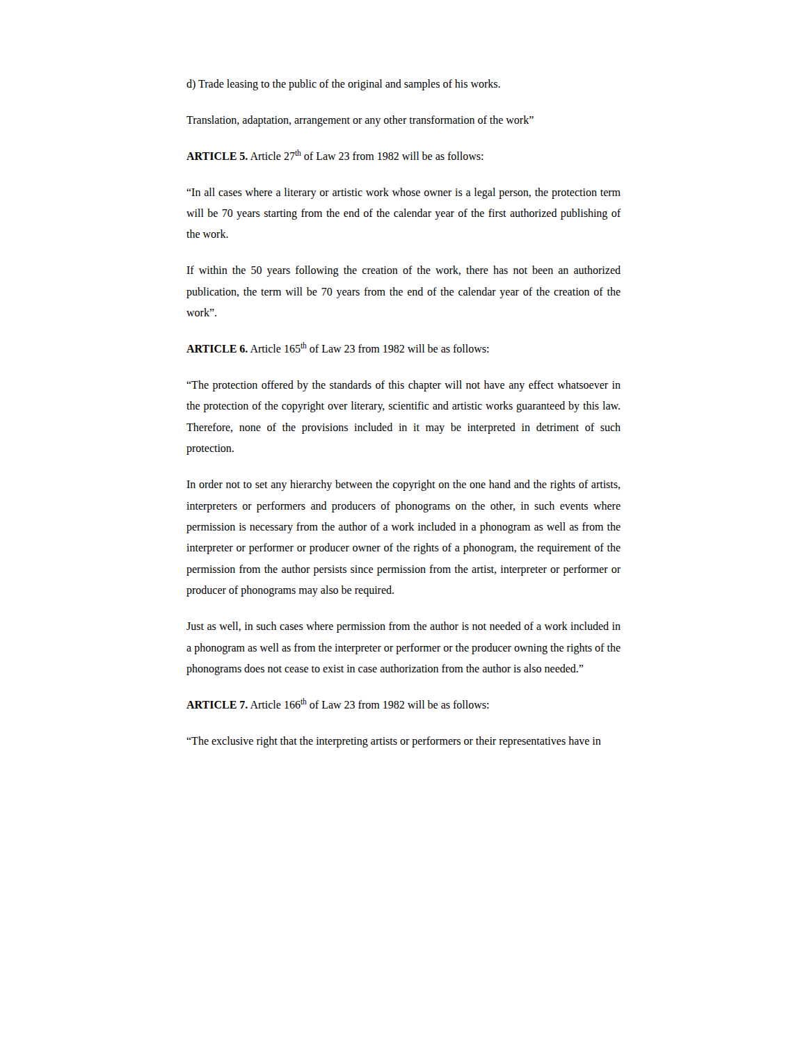d) Trade leasing to the public of the original and samples of his works.
Translation, adaptation, arrangement or any other transformation of the work”
ARTICLE 5. Article 27th of Law 23 from 1982 will be as follows:
“In all cases where a literary or artistic work whose owner is a legal person, the protection term will be 70 years starting from the end of the calendar year of the first authorized publishing of the work.
If within the 50 years following the creation of the work, there has not been an authorized publication, the term will be 70 years from the end of the calendar year of the creation of the work”.
ARTICLE 6. Article 165th of Law 23 from 1982 will be as follows:
“The protection offered by the standards of this chapter will not have any effect whatsoever in the protection of the copyright over literary, scientific and artistic works guaranteed by this law. Therefore, none of the provisions included in it may be interpreted in detriment of such protection.
In order not to set any hierarchy between the copyright on the one hand and the rights of artists, interpreters or performers and producers of phonograms on the other, in such events where permission is necessary from the author of a work included in a phonogram as well as from the interpreter or performer or producer owner of the rights of a phonogram, the requirement of the permission from the author persists since permission from the artist, interpreter or performer or producer of phonograms may also be required.
Just as well, in such cases where permission from the author is not needed of a work included in a phonogram as well as from the interpreter or performer or the producer owning the rights of the phonograms does not cease to exist in case authorization from the author is also needed.”
ARTICLE 7. Article 166th of Law 23 from 1982 will be as follows:
“The exclusive right that the interpreting artists or performers or their representatives have in